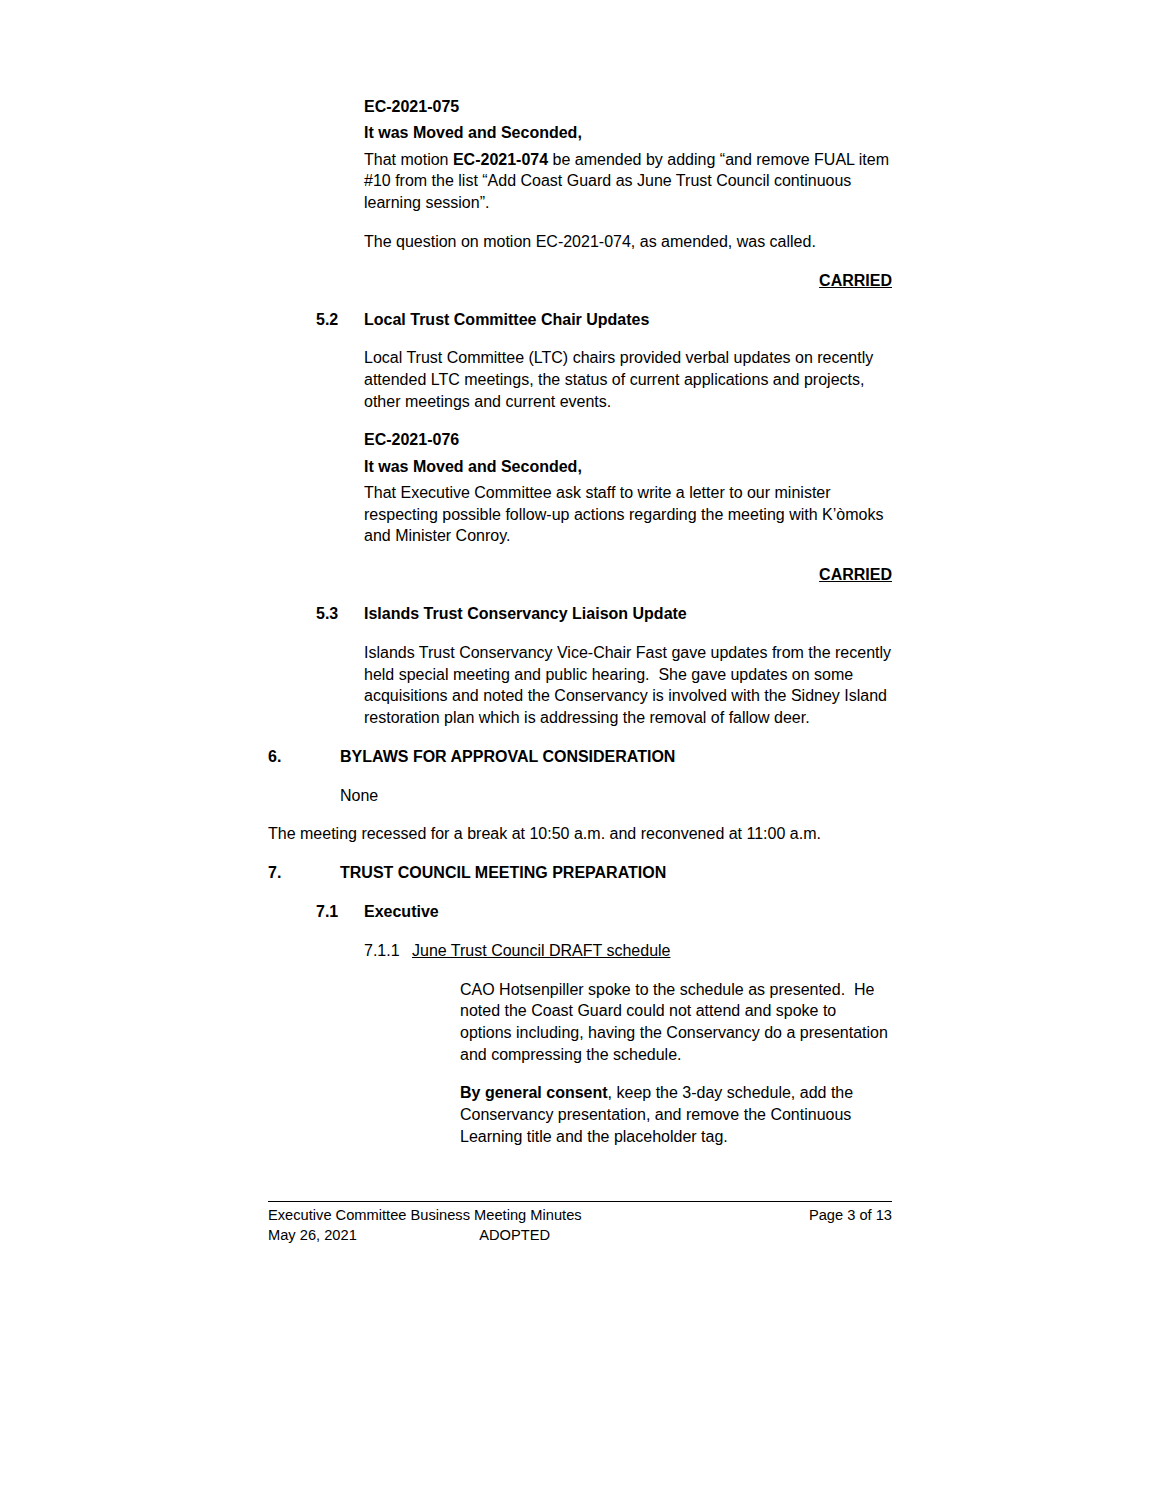EC-2021-075
It was Moved and Seconded,
That motion EC-2021-074 be amended by adding “and remove FUAL item #10 from the list “Add Coast Guard as June Trust Council continuous learning session”.
The question on motion EC-2021-074, as amended, was called.
CARRIED
5.2
Local Trust Committee Chair Updates
Local Trust Committee (LTC) chairs provided verbal updates on recently attended LTC meetings, the status of current applications and projects, other meetings and current events.
EC-2021-076
It was Moved and Seconded,
That Executive Committee ask staff to write a letter to our minister respecting possible follow-up actions regarding the meeting with K’òmoks and Minister Conroy.
CARRIED
5.3
Islands Trust Conservancy Liaison Update
Islands Trust Conservancy Vice-Chair Fast gave updates from the recently held special meeting and public hearing. She gave updates on some acquisitions and noted the Conservancy is involved with the Sidney Island restoration plan which is addressing the removal of fallow deer.
6.
BYLAWS FOR APPROVAL CONSIDERATION
None
The meeting recessed for a break at 10:50 a.m. and reconvened at 11:00 a.m.
7.
TRUST COUNCIL MEETING PREPARATION
7.1
Executive
7.1.1
June Trust Council DRAFT schedule
CAO Hotsenpiller spoke to the schedule as presented. He noted the Coast Guard could not attend and spoke to options including, having the Conservancy do a presentation and compressing the schedule.
By general consent, keep the 3-day schedule, add the Conservancy presentation, and remove the Continuous Learning title and the placeholder tag.
Executive Committee Business Meeting Minutes
Page 3 of 13
May 26, 2021
ADOPTED